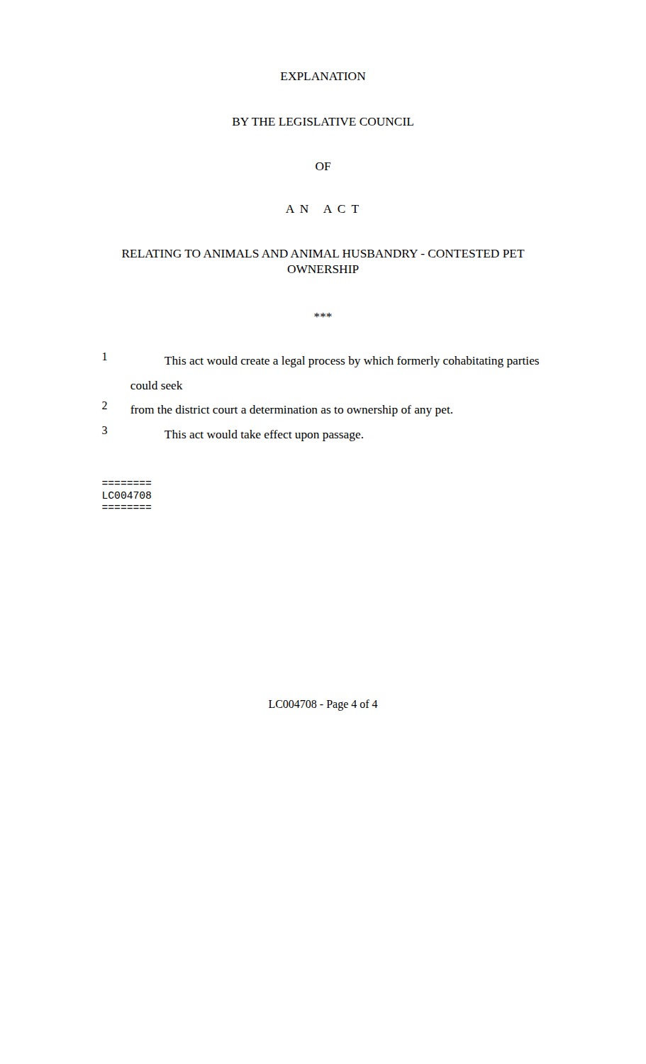EXPLANATION
BY THE LEGISLATIVE COUNCIL
OF
A N A C T
RELATING TO ANIMALS AND ANIMAL HUSBANDRY - CONTESTED PET
OWNERSHIP
***
| 1 | This act would create a legal process by which formerly cohabitating parties could seek |
| 2 | from the district court a determination as to ownership of any pet. |
| 3 | This act would take effect upon passage. |
========
LC004708
========
LC004708 - Page 4 of 4